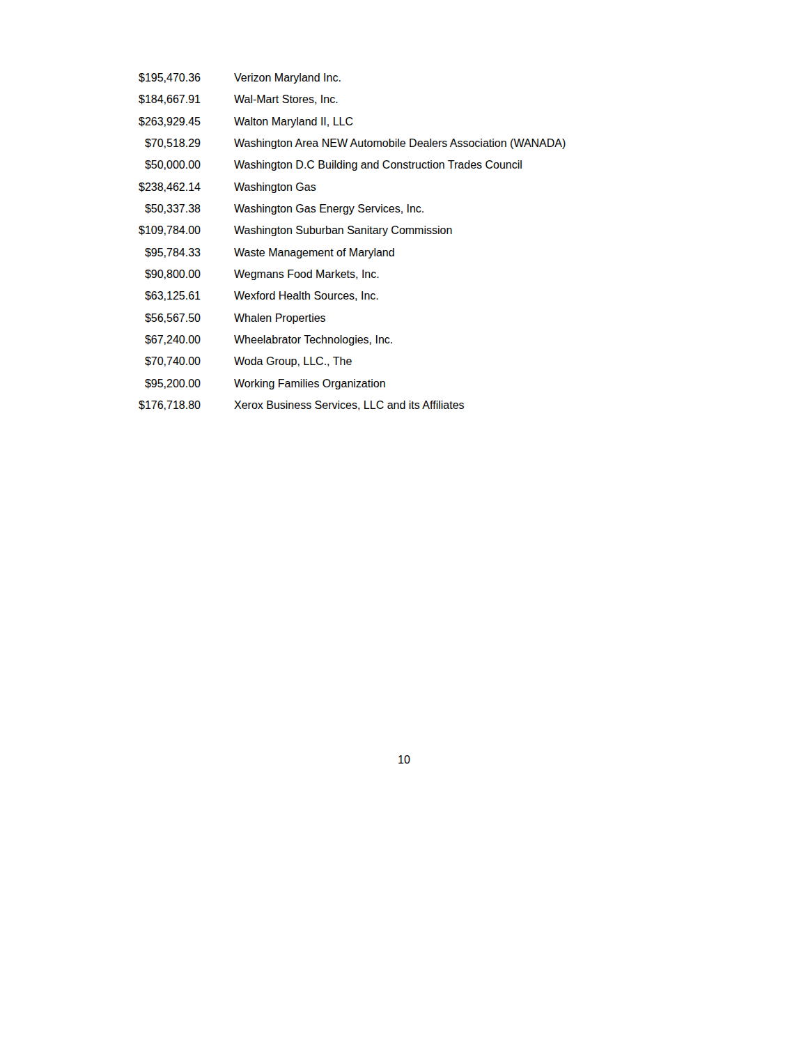| $195,470.36 | Verizon Maryland Inc. |
| $184,667.91 | Wal-Mart Stores, Inc. |
| $263,929.45 | Walton Maryland II, LLC |
| $70,518.29 | Washington Area NEW Automobile Dealers Association (WANADA) |
| $50,000.00 | Washington D.C Building and Construction Trades Council |
| $238,462.14 | Washington Gas |
| $50,337.38 | Washington Gas Energy Services, Inc. |
| $109,784.00 | Washington Suburban Sanitary Commission |
| $95,784.33 | Waste Management of Maryland |
| $90,800.00 | Wegmans Food Markets, Inc. |
| $63,125.61 | Wexford Health Sources, Inc. |
| $56,567.50 | Whalen Properties |
| $67,240.00 | Wheelabrator Technologies, Inc. |
| $70,740.00 | Woda Group, LLC., The |
| $95,200.00 | Working Families Organization |
| $176,718.80 | Xerox Business Services, LLC and its Affiliates |
10